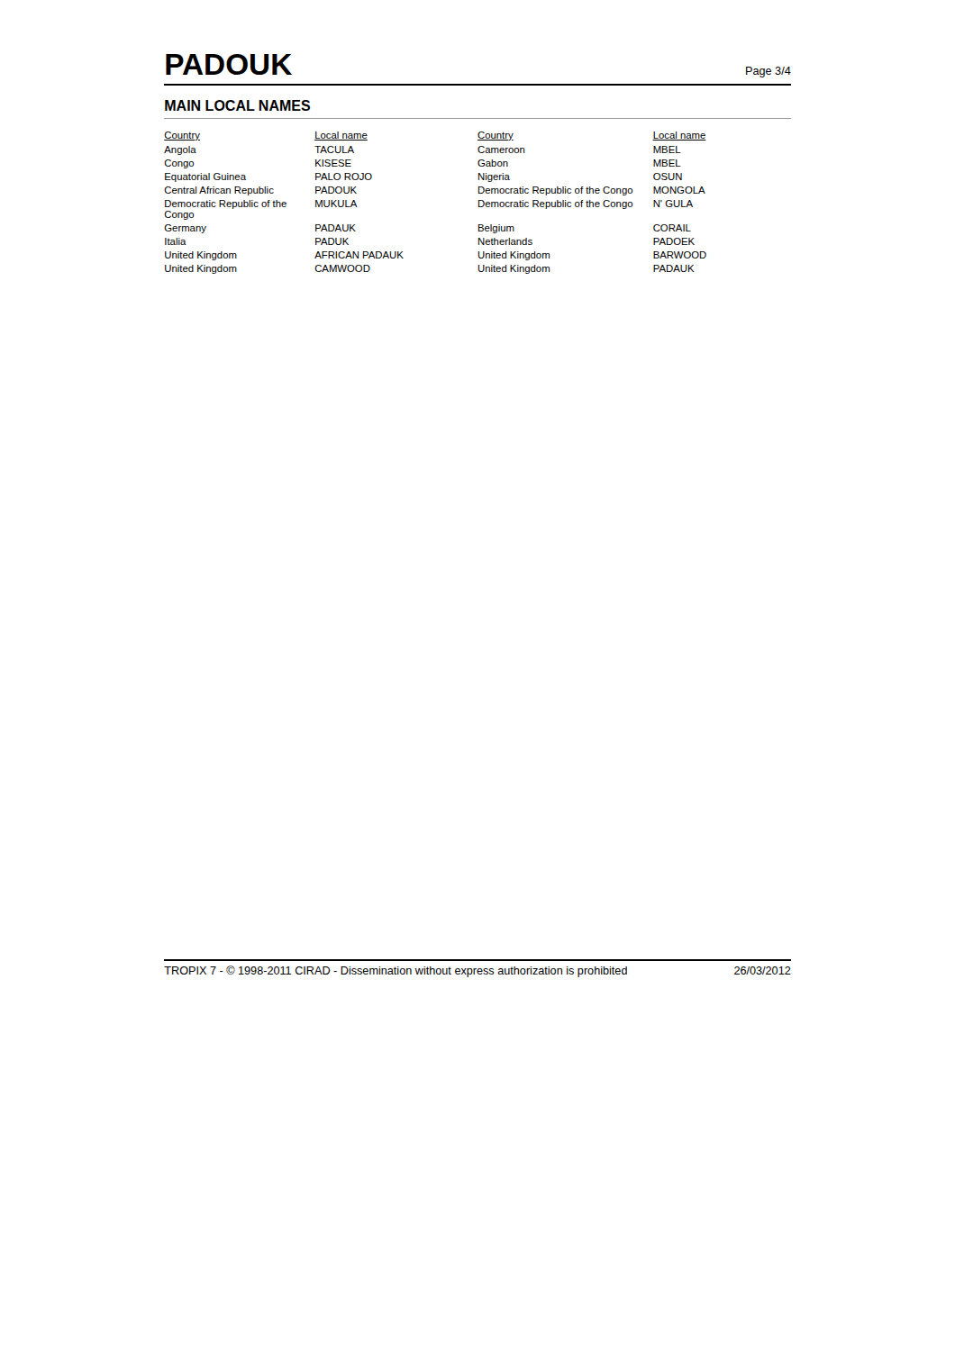PADOUK
Page 3/4
MAIN LOCAL NAMES
| Country | Local name | | Country | Local name |
| --- | --- | --- | --- | --- |
| Angola | TACULA | | Cameroon | MBEL |
| Congo | KISESE | | Gabon | MBEL |
| Equatorial Guinea | PALO ROJO | | Nigeria | OSUN |
| Central African Republic | PADOUK | | Democratic Republic of the Congo | MONGOLA |
| Democratic Republic of the Congo | MUKULA | | Democratic Republic of the Congo | N' GULA |
| Germany | PADAUK | | Belgium | CORAIL |
| Italia | PADUK | | Netherlands | PADOEK |
| United Kingdom | AFRICAN PADAUK | | United Kingdom | BARWOOD |
| United Kingdom | CAMWOOD | | United Kingdom | PADAUK |
TROPIX 7 - © 1998-2011 CIRAD - Dissemination without express authorization is prohibited
26/03/2012